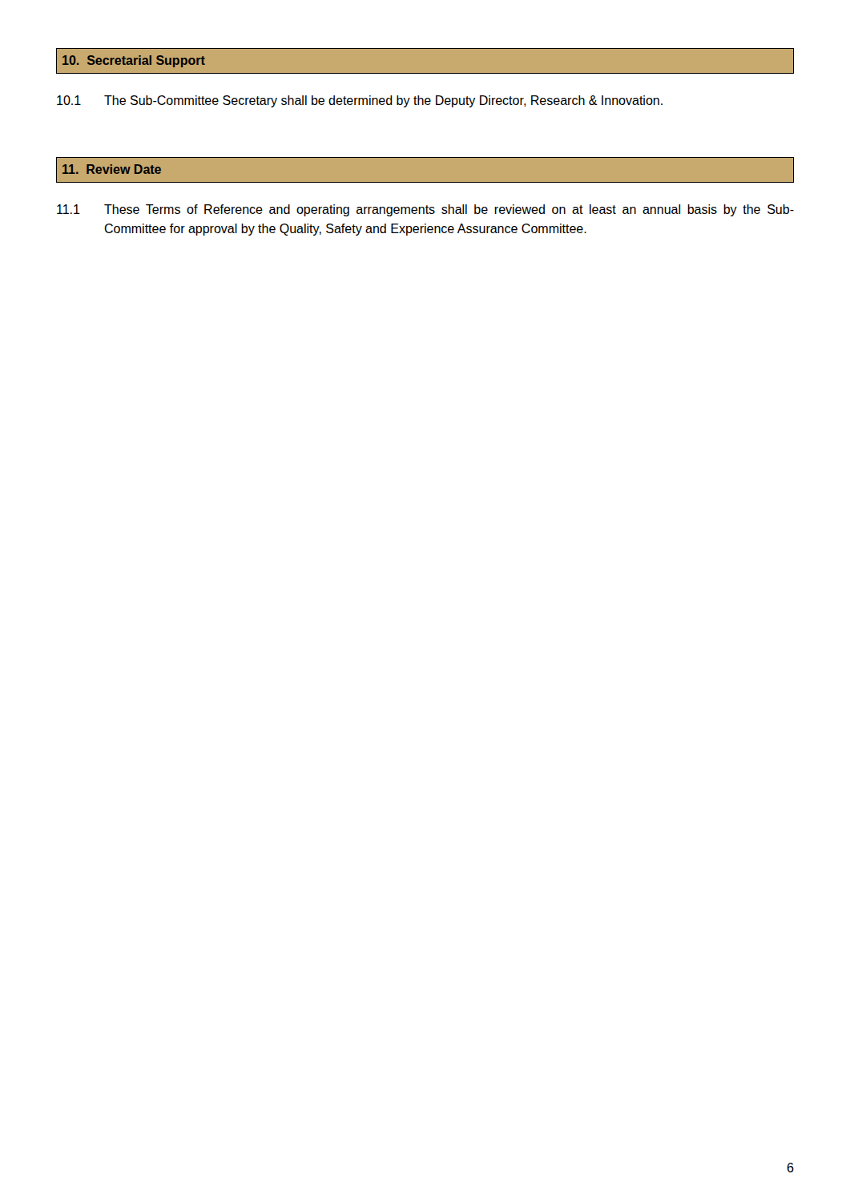10. Secretarial Support
10.1
The Sub-Committee Secretary shall be determined by the Deputy Director, Research & Innovation.
11. Review Date
11.1
These Terms of Reference and operating arrangements shall be reviewed on at least an annual basis by the Sub-Committee for approval by the Quality, Safety and Experience Assurance Committee.
6